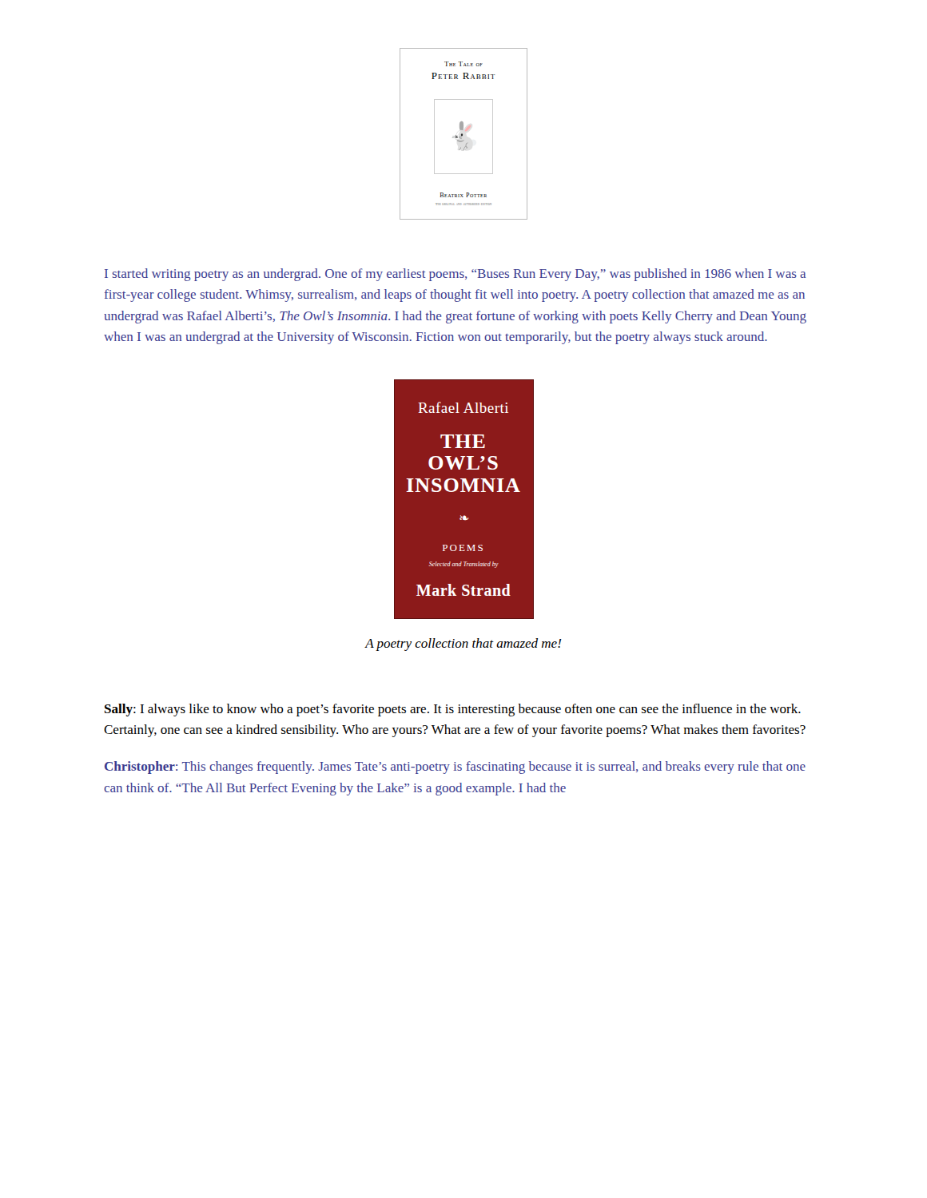The Tale of Peter Rabbit
🐇
Beatrix Potter The original and authorized edition
I started writing poetry as an undergrad. One of my earliest poems, “Buses Run Every Day,” was published in 1986 when I was a first-year college student. Whimsy, surrealism, and leaps of thought fit well into poetry. A poetry collection that amazed me as an undergrad was Rafael Alberti’s, The Owl’s Insomnia. I had the great fortune of working with poets Kelly Cherry and Dean Young when I was an undergrad at the University of Wisconsin. Fiction won out temporarily, but the poetry always stuck around.
Rafael Alberti
THE OWL’S
INSOMNIA
❧
POEMS
Selected and Translated by
Mark Strand
A poetry collection that amazed me!
Sally: I always like to know who a poet’s favorite poets are. It is interesting because often one can see the influence in the work. Certainly, one can see a kindred sensibility. Who are yours? What are a few of your favorite poems? What makes them favorites?
Christopher: This changes frequently. James Tate’s anti-poetry is fascinating because it is surreal, and breaks every rule that one can think of. “The All But Perfect Evening by the Lake” is a good example. I had the